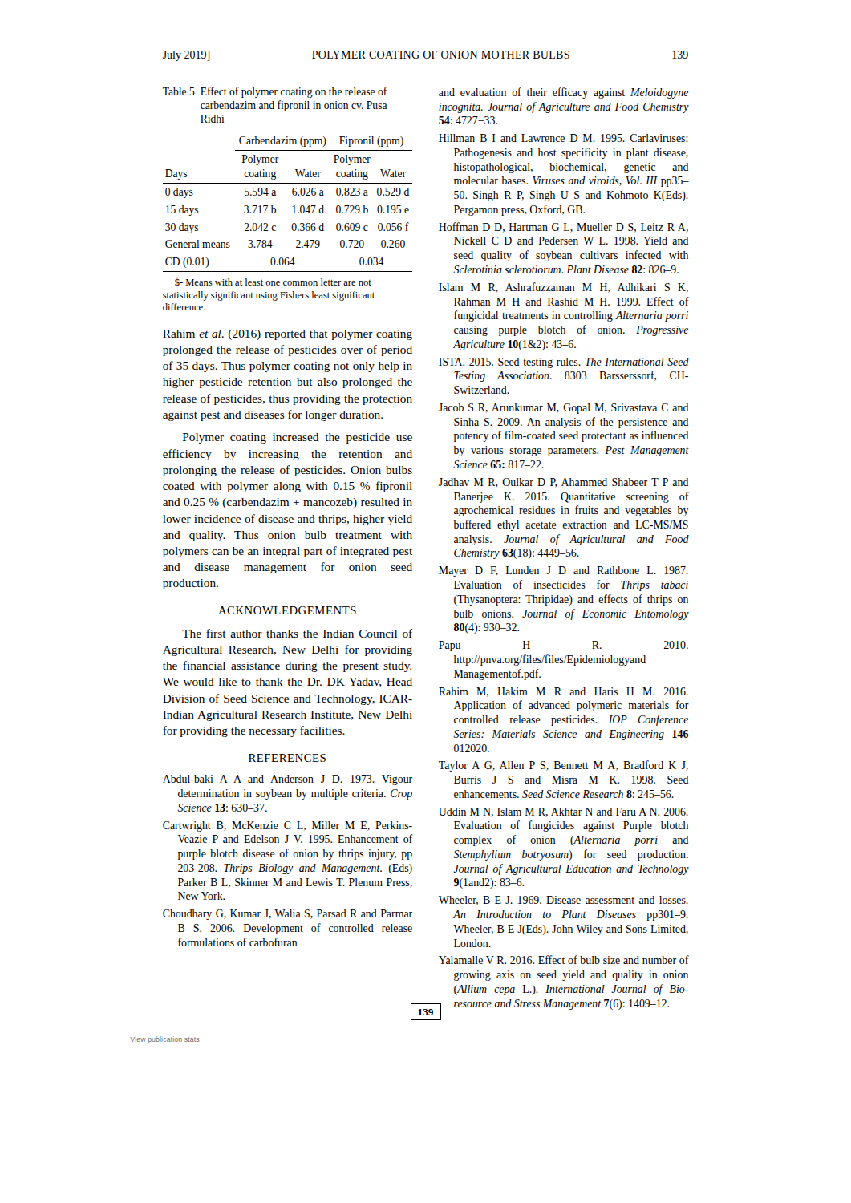July 2019]
Polymer coating of onion mother bulbs
139
Table 5 Effect of polymer coating on the release of carbendazim and fipronil in onion cv. Pusa Ridhi
| Days | Carbendazim (ppm) | Fipronil (ppm) |
| --- | --- | --- |
| Polymer coating | Water | Polymer coating | Water |
| 0 days | 5.594 a | 6.026 a | 0.823 a | 0.529 d |
| 15 days | 3.717 b | 1.047 d | 0.729 b | 0.195 e |
| 30 days | 2.042 c | 0.366 d | 0.609 c | 0.056 f |
| General means | 3.784 | 2.479 | 0.720 | 0.260 |
| CD (0.01) | 0.064 | 0.034 |
$- Means with at least one common letter are not statistically significant using Fishers least significant difference.
Rahim et al. (2016) reported that polymer coating prolonged the release of pesticides over of period of 35 days. Thus polymer coating not only help in higher pesticide retention but also prolonged the release of pesticides, thus providing the protection against pest and diseases for longer duration.
Polymer coating increased the pesticide use efficiency by increasing the retention and prolonging the release of pesticides. Onion bulbs coated with polymer along with 0.15 % fipronil and 0.25 % (carbendazim + mancozeb) resulted in lower incidence of disease and thrips, higher yield and quality. Thus onion bulb treatment with polymers can be an integral part of integrated pest and disease management for onion seed production.
Acknowledgements
The first author thanks the Indian Council of Agricultural Research, New Delhi for providing the financial assistance during the present study. We would like to thank the Dr. DK Yadav, Head Division of Seed Science and Technology, ICAR- Indian Agricultural Research Institute, New Delhi for providing the necessary facilities.
References
Abdul-baki A A and Anderson J D. 1973. Vigour determination in soybean by multiple criteria. Crop Science 13: 630–37.
Cartwright B, McKenzie C L, Miller M E, Perkins-Veazie P and Edelson J V. 1995. Enhancement of purple blotch disease of onion by thrips injury, pp 203-208. Thrips Biology and Management. (Eds) Parker B L, Skinner M and Lewis T. Plenum Press, New York.
Choudhary G, Kumar J, Walia S, Parsad R and Parmar B S. 2006. Development of controlled release formulations of carbofuran
and evaluation of their efficacy against Meloidogyne incognita. Journal of Agriculture and Food Chemistry 54: 4727−33.
Hillman B I and Lawrence D M. 1995. Carlaviruses: Pathogenesis and host specificity in plant disease, histopathological, biochemical, genetic and molecular bases. Viruses and viroids, Vol. III pp35–50. Singh R P, Singh U S and Kohmoto K(Eds). Pergamon press, Oxford, GB.
Hoffman D D, Hartman G L, Mueller D S, Leitz R A, Nickell C D and Pedersen W L. 1998. Yield and seed quality of soybean cultivars infected with Sclerotinia sclerotiorum. Plant Disease 82: 826–9.
Islam M R, Ashrafuzzaman M H, Adhikari S K, Rahman M H and Rashid M H. 1999. Effect of fungicidal treatments in controlling Alternaria porri causing purple blotch of onion. Progressive Agriculture 10(1&2): 43–6.
ISTA. 2015. Seed testing rules. The International Seed Testing Association. 8303 Barsserssorf, CH-Switzerland.
Jacob S R, Arunkumar M, Gopal M, Srivastava C and Sinha S. 2009. An analysis of the persistence and potency of film-coated seed protectant as influenced by various storage parameters. Pest Management Science 65: 817–22.
Jadhav M R, Oulkar D P, Ahammed Shabeer T P and Banerjee K. 2015. Quantitative screening of agrochemical residues in fruits and vegetables by buffered ethyl acetate extraction and LC-MS/MS analysis. Journal of Agricultural and Food Chemistry 63(18): 4449–56.
Mayer D F, Lunden J D and Rathbone L. 1987. Evaluation of insecticides for Thrips tabaci (Thysanoptera: Thripidae) and effects of thrips on bulb onions. Journal of Economic Entomology 80(4): 930–32.
Papu H R. 2010. http://pnva.org/files/files/Epidemiologyand Managementof.pdf.
Rahim M, Hakim M R and Haris H M. 2016. Application of advanced polymeric materials for controlled release pesticides. IOP Conference Series: Materials Science and Engineering 146 012020.
Taylor A G, Allen P S, Bennett M A, Bradford K J, Burris J S and Misra M K. 1998. Seed enhancements. Seed Science Research 8: 245–56.
Uddin M N, Islam M R, Akhtar N and Faru A N. 2006. Evaluation of fungicides against Purple blotch complex of onion (Alternaria porri and Stemphylium botryosum) for seed production. Journal of Agricultural Education and Technology 9(1and2): 83–6.
Wheeler, B E J. 1969. Disease assessment and losses. An Introduction to Plant Diseases pp301–9. Wheeler, B E J(Eds). John Wiley and Sons Limited, London.
Yalamalle V R. 2016. Effect of bulb size and number of growing axis on seed yield and quality in onion (Allium cepa L.). International Journal of Bio-resource and Stress Management 7(6): 1409–12.
139
View publication stats